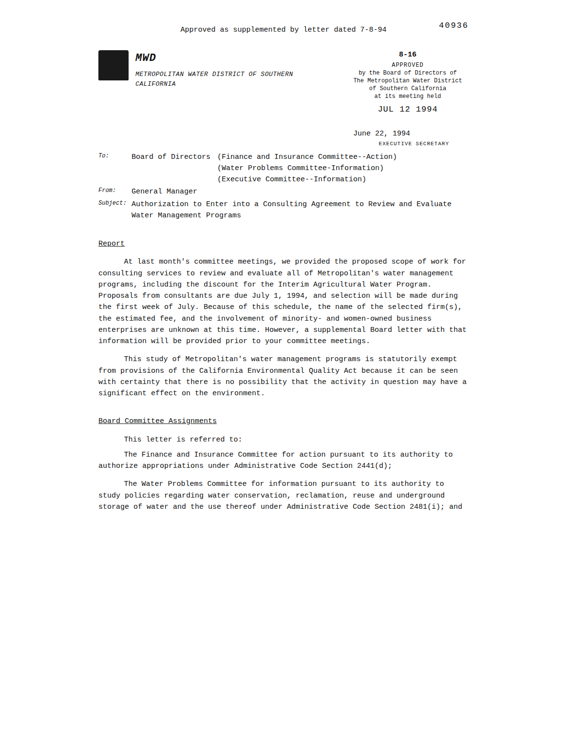40936
Approved as supplemented by letter dated 7-8-94
MWD
METROPOLITAN WATER DISTRICT OF SOUTHERN CALIFORNIA
8-16
APPROVED
by the Board of Directors of
The Metropolitan Water District
of Southern California
at its meeting held
JUL 12 1994
June 22, 1994
EXECUTIVE SECRETARY
| To: | Board of Directors | (Finance and Insurance Committee--Action) (Water Problems Committee-Information) (Executive Committee--Information) |
| From: | General Manager |
| Subject: | Authorization to Enter into a Consulting Agreement to Review and Evaluate Water Management Programs |
Report
At last month's committee meetings, we provided the proposed scope of work for consulting services to review and evaluate all of Metropolitan's water management programs, including the discount for the Interim Agricultural Water Program. Proposals from consultants are due July 1, 1994, and selection will be made during the first week of July. Because of this schedule, the name of the selected firm(s), the estimated fee, and the involvement of minority- and women-owned business enterprises are unknown at this time. However, a supplemental Board letter with that information will be provided prior to your committee meetings.
This study of Metropolitan's water management programs is statutorily exempt from provisions of the California Environmental Quality Act because it can be seen with certainty that there is no possibility that the activity in question may have a significant effect on the environment.
Board Committee Assignments
This letter is referred to:
The Finance and Insurance Committee for action pursuant to its authority to authorize appropriations under Administrative Code Section 2441(d);
The Water Problems Committee for information pursuant to its authority to study policies regarding water conservation, reclamation, reuse and underground storage of water and the use thereof under Administrative Code Section 2481(i); and